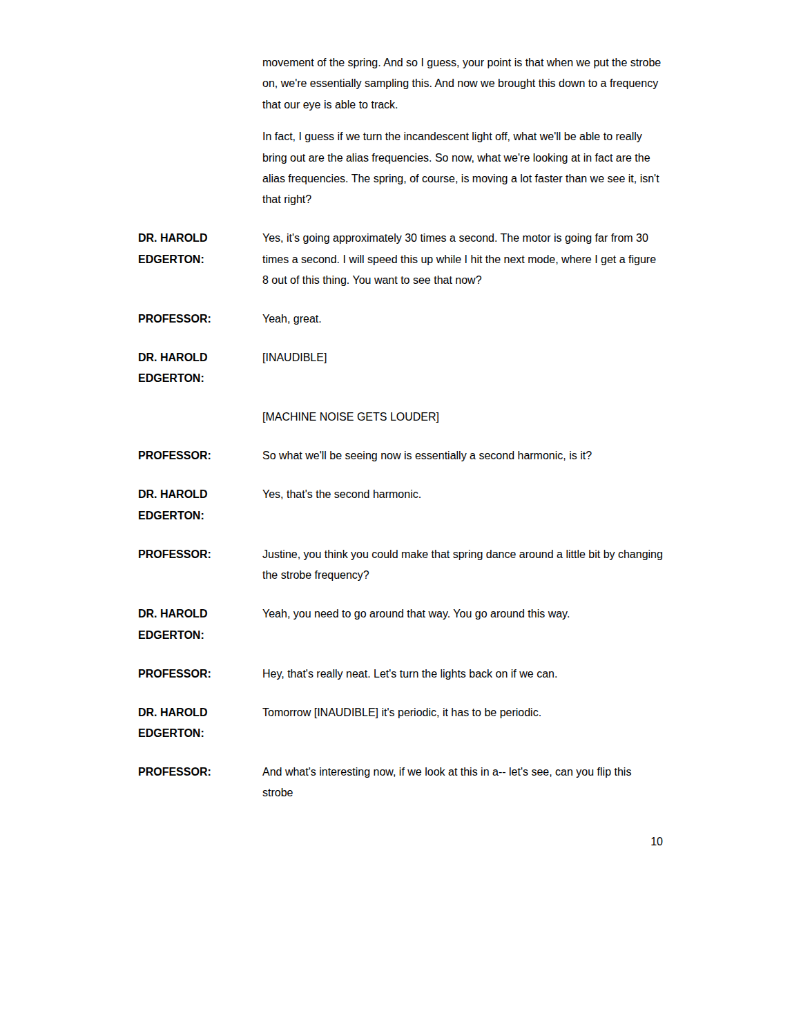movement of the spring. And so I guess, your point is that when we put the strobe on, we're essentially sampling this. And now we brought this down to a frequency that our eye is able to track.
In fact, I guess if we turn the incandescent light off, what we'll be able to really bring out are the alias frequencies. So now, what we're looking at in fact are the alias frequencies. The spring, of course, is moving a lot faster than we see it, isn't that right?
Dr. Harold Edgerton:
Yes, it's going approximately 30 times a second. The motor is going far from 30 times a second. I will speed this up while I hit the next mode, where I get a figure 8 out of this thing. You want to see that now?
Professor:
Yeah, great.
Dr. Harold Edgerton:
[INAUDIBLE]
[MACHINE NOISE GETS LOUDER]
Professor:
So what we'll be seeing now is essentially a second harmonic, is it?
Dr. Harold Edgerton:
Yes, that's the second harmonic.
Professor:
Justine, you think you could make that spring dance around a little bit by changing the strobe frequency?
Dr. Harold Edgerton:
Yeah, you need to go around that way. You go around this way.
Professor:
Hey, that's really neat. Let's turn the lights back on if we can.
Dr. Harold Edgerton:
Tomorrow [INAUDIBLE] it's periodic, it has to be periodic.
Professor:
And what's interesting now, if we look at this in a-- let's see, can you flip this strobe
10